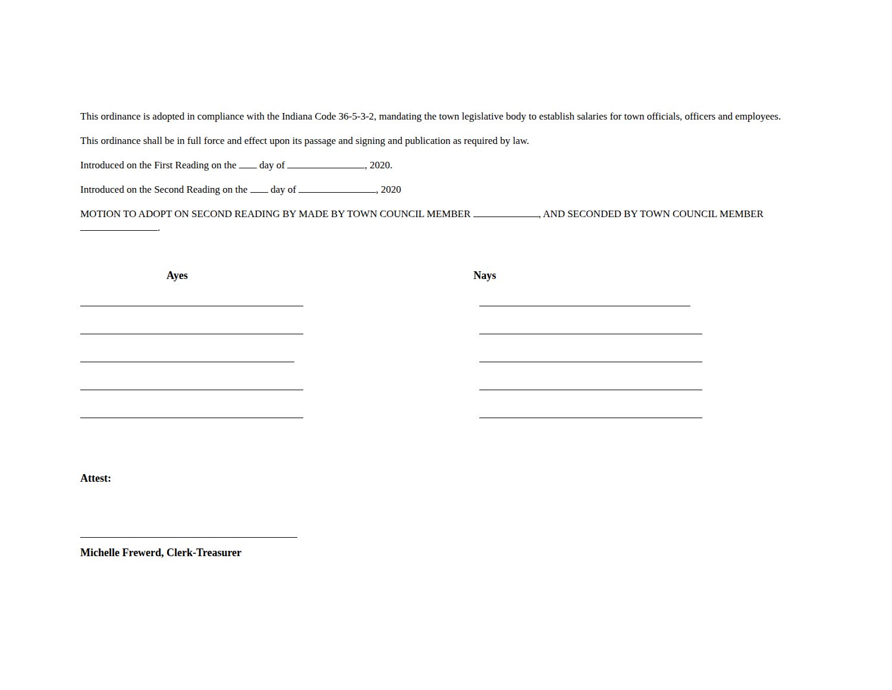This ordinance is adopted in compliance with the Indiana Code 36-5-3-2, mandating the town legislative body to establish salaries for town officials, officers and employees.
This ordinance shall be in full force and effect upon its passage and signing and publication as required by law.
Introduced on the First Reading on the day of , 2020.
Introduced on the Second Reading on the day of , 2020
Motion to adopt on second reading by made by town council member , and seconded by town council member .
| Ayes | Nays |
| --- | --- |
Attest:
Michelle Frewerd, Clerk-Treasurer